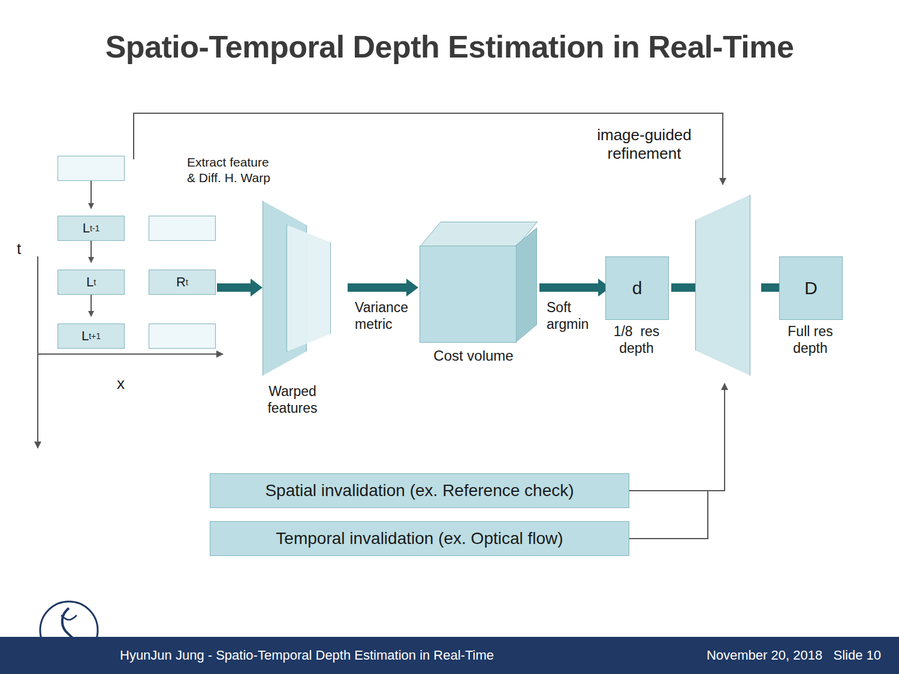Spatio-Temporal Depth Estimation in Real-Time
t
x
Lt-1
Lt
Lt+1
Rt
Extract feature
& Diff. H. Warp
Warped
features
Variance
metric
Cost volume
Soft
argmin
d
1/8 res
depth
image-guided
refinement
D
Full res
depth
Spatial invalidation (ex. Reference check)
Temporal invalidation (ex. Optical flow)
C A M P
HyunJun Jung - Spatio-Temporal Depth Estimation in Real-Time
November 20, 2018 Slide 10